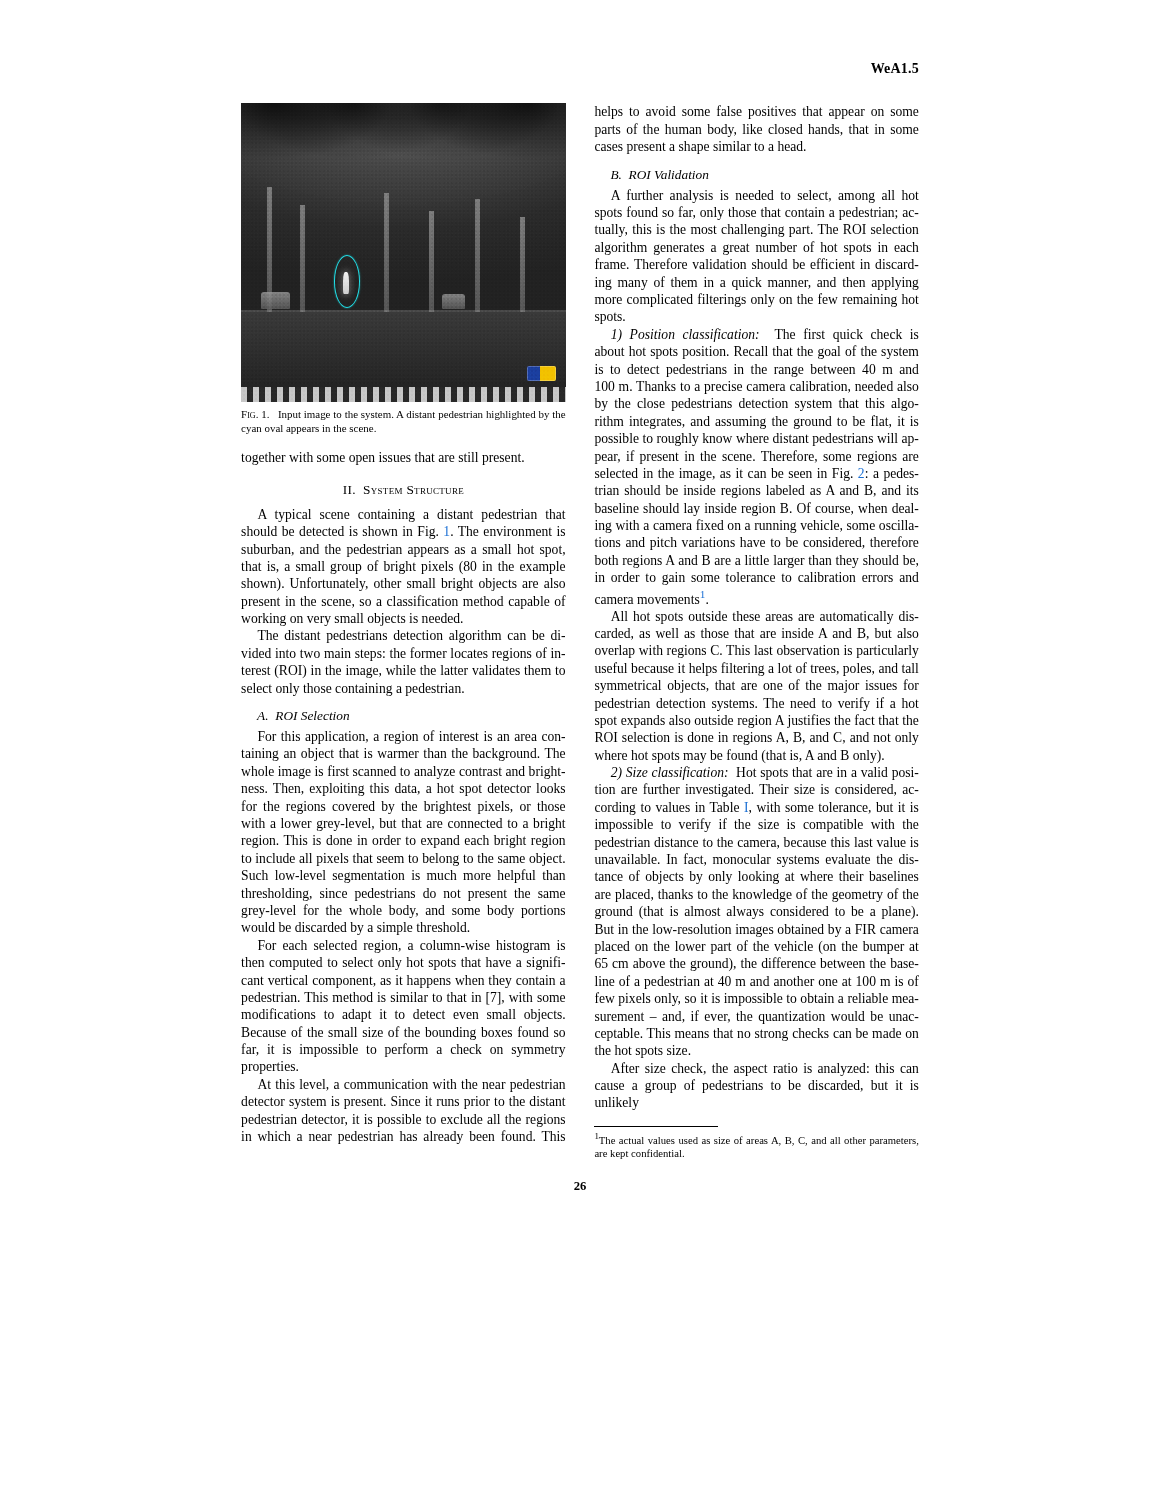WeA1.5
Fig. 1. Input image to the system. A distant pedestrian highlighted by the cyan oval appears in the scene.
together with some open issues that are still present.
II. System Structure
A typical scene containing a distant pedestrian that should be detected is shown in Fig. 1. The environment is suburban, and the pedestrian appears as a small hot spot, that is, a small group of bright pixels (80 in the example shown). Unfortunately, other small bright objects are also present in the scene, so a classification method capable of working on very small objects is needed.
The distant pedestrians detection algorithm can be divided into two main steps: the former locates regions of interest (ROI) in the image, while the latter validates them to select only those containing a pedestrian.
A. ROI Selection
For this application, a region of interest is an area containing an object that is warmer than the background. The whole image is first scanned to analyze contrast and brightness. Then, exploiting this data, a hot spot detector looks for the regions covered by the brightest pixels, or those with a lower grey-level, but that are connected to a bright region. This is done in order to expand each bright region to include all pixels that seem to belong to the same object. Such low-level segmentation is much more helpful than thresholding, since pedestrians do not present the same grey-level for the whole body, and some body portions would be discarded by a simple threshold.
For each selected region, a column-wise histogram is then computed to select only hot spots that have a significant vertical component, as it happens when they contain a pedestrian. This method is similar to that in [7], with some modifications to adapt it to detect even small objects. Because of the small size of the bounding boxes found so far, it is impossible to perform a check on symmetry properties.
At this level, a communication with the near pedestrian detector system is present. Since it runs prior to the distant pedestrian detector, it is possible to exclude all the regions in which a near pedestrian has already been found. This helps to avoid some false positives that appear on some parts of the human body, like closed hands, that in some cases present a shape similar to a head.
B. ROI Validation
A further analysis is needed to select, among all hot spots found so far, only those that contain a pedestrian; actually, this is the most challenging part. The ROI selection algorithm generates a great number of hot spots in each frame. Therefore validation should be efficient in discarding many of them in a quick manner, and then applying more complicated filterings only on the few remaining hot spots.
1) Position classification: The first quick check is about hot spots position. Recall that the goal of the system is to detect pedestrians in the range between 40 m and 100 m. Thanks to a precise camera calibration, needed also by the close pedestrians detection system that this algorithm integrates, and assuming the ground to be flat, it is possible to roughly know where distant pedestrians will appear, if present in the scene. Therefore, some regions are selected in the image, as it can be seen in Fig. 2: a pedestrian should be inside regions labeled as A and B, and its baseline should lay inside region B. Of course, when dealing with a camera fixed on a running vehicle, some oscillations and pitch variations have to be considered, therefore both regions A and B are a little larger than they should be, in order to gain some tolerance to calibration errors and camera movements1.
All hot spots outside these areas are automatically discarded, as well as those that are inside A and B, but also overlap with regions C. This last observation is particularly useful because it helps filtering a lot of trees, poles, and tall symmetrical objects, that are one of the major issues for pedestrian detection systems. The need to verify if a hot spot expands also outside region A justifies the fact that the ROI selection is done in regions A, B, and C, and not only where hot spots may be found (that is, A and B only).
2) Size classification: Hot spots that are in a valid position are further investigated. Their size is considered, according to values in Table I, with some tolerance, but it is impossible to verify if the size is compatible with the pedestrian distance to the camera, because this last value is unavailable. In fact, monocular systems evaluate the distance of objects by only looking at where their baselines are placed, thanks to the knowledge of the geometry of the ground (that is almost always considered to be a plane). But in the low-resolution images obtained by a FIR camera placed on the lower part of the vehicle (on the bumper at 65 cm above the ground), the difference between the baseline of a pedestrian at 40 m and another one at 100 m is of few pixels only, so it is impossible to obtain a reliable measurement – and, if ever, the quantization would be unacceptable. This means that no strong checks can be made on the hot spots size.
After size check, the aspect ratio is analyzed: this can cause a group of pedestrians to be discarded, but it is unlikely
1The actual values used as size of areas A, B, C, and all other parameters, are kept confidential.
26